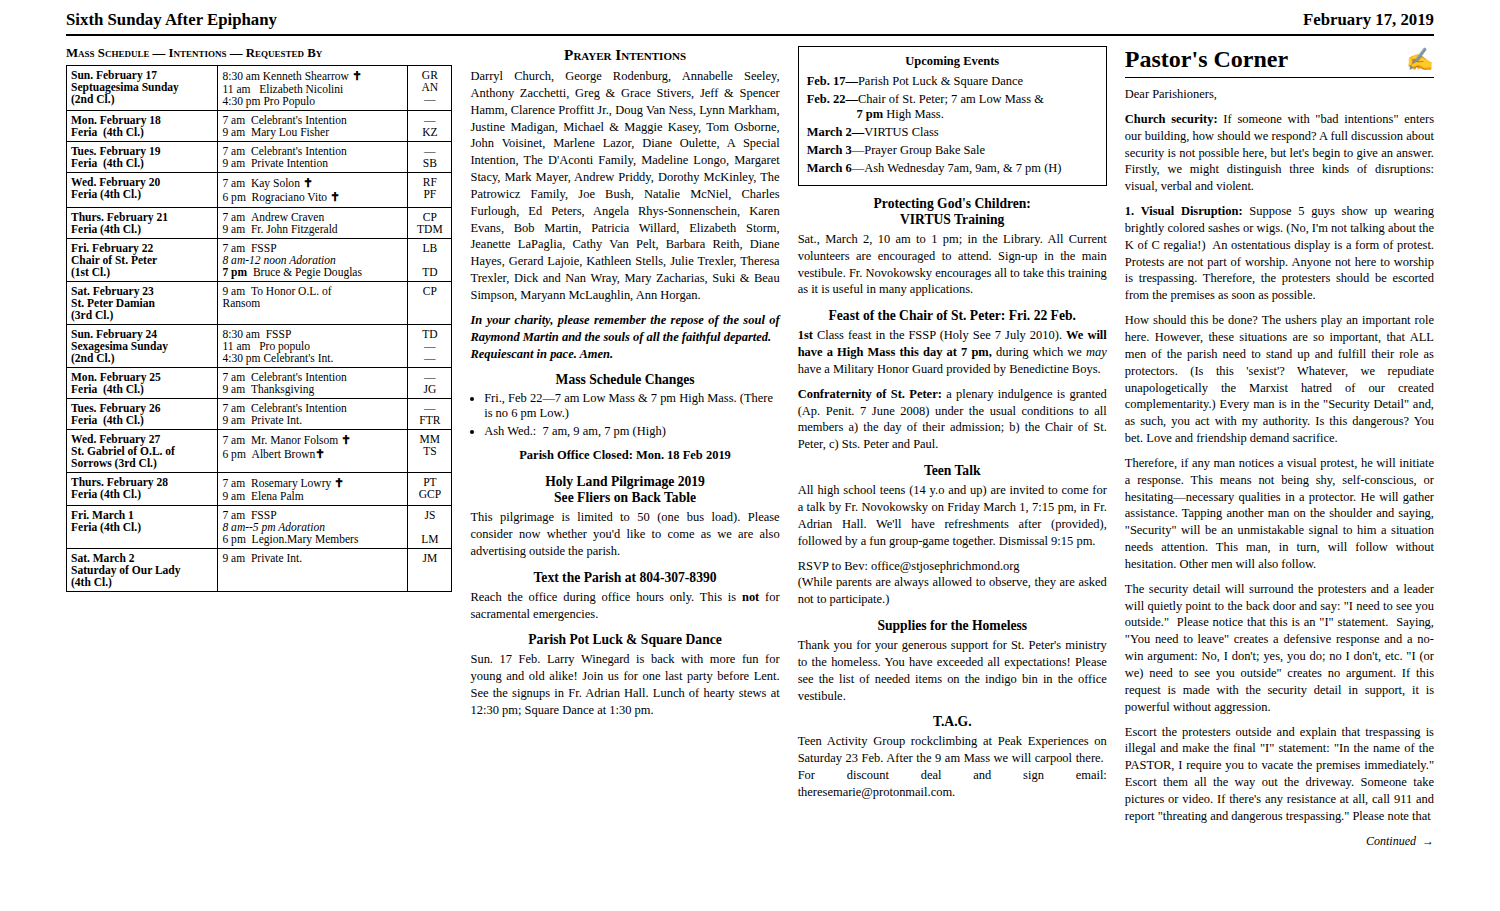Sixth Sunday After Epiphany
February 17, 2019
Mass Schedule — Intentions — Requested By
| Sun. February 17 Septuagesima Sunday (2nd Cl.) | 8:30 am Kenneth Shearrow ✝ 11 am Elizabeth Nicolini 4:30 pm Pro Populo | GR AN — |
| Mon. February 18 Feria (4th Cl.) | 7 am Celebrant's Intention 9 am Mary Lou Fisher | — KZ |
| Tues. February 19 Feria (4th Cl.) | 7 am Celebrant's Intention 9 am Private Intention | — SB |
| Wed. February 20 Feria (4th Cl.) | 7 am Kay Solon ✝ 6 pm Rograciano Vito ✝ | RF PF |
| Thurs. February 21 Feria (4th Cl.) | 7 am Andrew Craven 9 am Fr. John Fitzgerald | CP TDM |
| Fri. February 22 Chair of St. Peter (1st Cl.) | 7 am FSSP 8 am-12 noon Adoration 7 pm Bruce & Pegie Douglas | LB TD |
| Sat. February 23 St. Peter Damian (3rd Cl.) | 9 am To Honor O.L. of Ransom | CP |
| Sun. February 24 Sexagesima Sunday (2nd Cl.) | 8:30 am FSSP 11 am Pro populo 4:30 pm Celebrant's Int. | TD — — |
| Mon. February 25 Feria (4th Cl.) | 7 am Celebrant's Intention 9 am Thanksgiving | — JG |
| Tues. February 26 Feria (4th Cl.) | 7 am Celebrant's Intention 9 am Private Int. | — FTR |
| Wed. February 27 St. Gabriel of O.L. of Sorrows (3rd Cl.) | 7 am Mr. Manor Folsom ✝ 6 pm Albert Brown ✝ | MM TS |
| Thurs. February 28 Feria (4th Cl.) | 7 am Rosemary Lowry ✝ 9 am Elena Palm | PT GCP |
| Fri. March 1 Feria (4th Cl.) | 7 am FSSP 8 am--5 pm Adoration 6 pm Legion.Mary Members | JS LM |
| Sat. March 2 Saturday of Our Lady (4th Cl.) | 9 am Private Int. | JM |
Prayer Intentions
Darryl Church, George Rodenburg, Annabelle Seeley, Anthony Zacchetti, Greg & Grace Stivers, Jeff & Spencer Hamm, Clarence Proffitt Jr., Doug Van Ness, Lynn Markham, Justine Madigan, Michael & Maggie Kasey, Tom Osborne, John Voisinet, Marlene Lazor, Diane Oulette, A Special Intention, The D'Aconti Family, Madeline Longo, Margaret Stacy, Mark Mayer, Andrew Priddy, Dorothy McKinley, The Patrowicz Family, Joe Bush, Natalie McNiel, Charles Furlough, Ed Peters, Angela Rhys-Sonnenschein, Karen Evans, Bob Martin, Patricia Willard, Elizabeth Storm, Jeanette LaPaglia, Cathy Van Pelt, Barbara Reith, Diane Hayes, Gerard Lajoie, Kathleen Stells, Julie Trexler, Theresa Trexler, Dick and Nan Wray, Mary Zacharias, Suki & Beau Simpson, Maryann McLaughlin, Ann Horgan.
In your charity, please remember the repose of the soul of Raymond Martin and the souls of all the faithful departed.
Requiescant in pace. Amen.
Mass Schedule Changes
Fri., Feb 22—7 am Low Mass & 7 pm High Mass. (There is no 6 pm Low.)
Ash Wed.: 7 am, 9 am, 7 pm (High)
Parish Office Closed: Mon. 18 Feb 2019
Holy Land Pilgrimage 2019
See Fliers on Back Table
This pilgrimage is limited to 50 (one bus load). Please consider now whether you'd like to come as we are also advertising outside the parish.
Text the Parish at 804-307-8390
Reach the office during office hours only. This is not for sacramental emergencies.
Parish Pot Luck & Square Dance
Sun. 17 Feb. Larry Winegard is back with more fun for young and old alike! Join us for one last party before Lent. See the signups in Fr. Adrian Hall. Lunch of hearty stews at 12:30 pm; Square Dance at 1:30 pm.
Upcoming Events
Feb. 17—Parish Pot Luck & Square Dance
Feb. 22—Chair of St. Peter; 7 am Low Mass &
7 pm High Mass.
March 2—VIRTUS Class
March 3—Prayer Group Bake Sale
March 6—Ash Wednesday 7am, 9am, & 7 pm (H)
Protecting God's Children:
VIRTUS Training
Sat., March 2, 10 am to 1 pm; in the Library. All Current volunteers are encouraged to attend. Sign-up in the main vestibule. Fr. Novokowsky encourages all to take this training as it is useful in many applications.
Feast of the Chair of St. Peter: Fri. 22 Feb.
1st Class feast in the FSSP (Holy See 7 July 2010). We will have a High Mass this day at 7 pm, during which we may have a Military Honor Guard provided by Benedictine Boys.
Confraternity of St. Peter: a plenary indulgence is granted (Ap. Penit. 7 June 2008) under the usual conditions to all members a) the day of their admission; b) the Chair of St. Peter, c) Sts. Peter and Paul.
Teen Talk
All high school teens (14 y.o and up) are invited to come for a talk by Fr. Novokowsky on Friday March 1, 7:15 pm, in Fr. Adrian Hall. We'll have refreshments after (provided), followed by a fun group-game together. Dismissal 9:15 pm.
RSVP to Bev: office@stjosephrichmond.org
(While parents are always allowed to observe, they are asked not to participate.)
Supplies for the Homeless
Thank you for your generous support for St. Peter's ministry to the homeless. You have exceeded all expectations! Please see the list of needed items on the indigo bin in the office vestibule.
T.A.G.
Teen Activity Group rockclimbing at Peak Experiences on Saturday 23 Feb. After the 9 am Mass we will carpool there. For discount deal and sign email: theresemarie@protonmail.com.
Pastor's Corner
✍
Dear Parishioners,
Church security: If someone with "bad intentions" enters our building, how should we respond? A full discussion about security is not possible here, but let's begin to give an answer. Firstly, we might distinguish three kinds of disruptions: visual, verbal and violent.
1. Visual Disruption: Suppose 5 guys show up wearing brightly colored sashes or wigs. (No, I'm not talking about the K of C regalia!) An ostentatious display is a form of protest. Protests are not part of worship. Anyone not here to worship is trespassing. Therefore, the protesters should be escorted from the premises as soon as possible.
How should this be done? The ushers play an important role here. However, these situations are so important, that ALL men of the parish need to stand up and fulfill their role as protectors. (Is this 'sexist'? Whatever, we repudiate unapologetically the Marxist hatred of our created complementarity.) Every man is in the "Security Detail" and, as such, you act with my authority. Is this dangerous? You bet. Love and friendship demand sacrifice.
Therefore, if any man notices a visual protest, he will initiate a response. This means not being shy, self-conscious, or hesitating—necessary qualities in a protector. He will gather assistance. Tapping another man on the shoulder and saying, "Security" will be an unmistakable signal to him a situation needs attention. This man, in turn, will follow without hesitation. Other men will also follow.
The security detail will surround the protesters and a leader will quietly point to the back door and say: "I need to see you outside." Please notice that this is an "I" statement. Saying, "You need to leave" creates a defensive response and a no-win argument: No, I don't; yes, you do; no I don't, etc. "I (or we) need to see you outside" creates no argument. If this request is made with the security detail in support, it is powerful without aggression.
Escort the protesters outside and explain that trespassing is illegal and make the final "I" statement: "In the name of the PASTOR, I require you to vacate the premises immediately." Escort them all the way out the driveway. Someone take pictures or video. If there's any resistance at all, call 911 and report "threating and dangerous trespassing." Please note that
Continued →